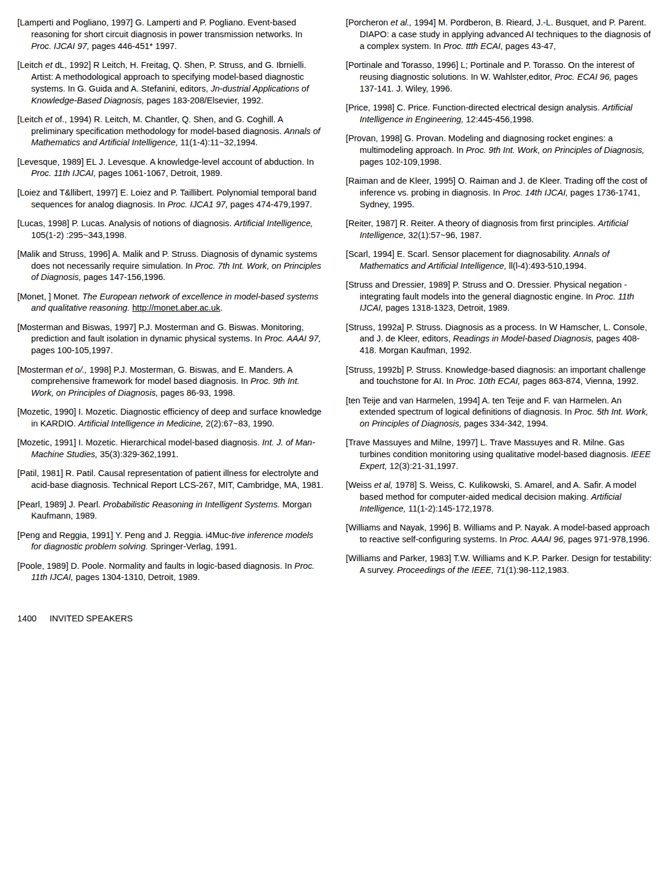[Lamperti and Pogliano, 1997] G. Lamperti and P. Pogliano. Event-based reasoning for short circuit diagnosis in power transmission networks. In Proc. IJCAI 97, pages 446-451* 1997.
[Leitch et dL, 1992] R Leitch, H. Freitag, Q. Shen, P. Struss, and G. Ibrnielli. Artist: A methodological approach to specifying model-based diagnostic systems. In G. Guida and A. Stefanini, editors, Jn-dustrial Applications of Knowledge-Based Diagnosis, pages 183-208/Elsevier, 1992.
[Leitch et of., 1994) R. Leitch, M. Chantler, Q. Shen, and G. Coghill. A preliminary specification methodology for model-based diagnosis. Annals of Mathematics and Artificial Intelligence, 11(1-4):11~32,1994.
[Levesque, 1989] EL J. Levesque. A knowledge-level account of abduction. In Proc. 11th IJCAI, pages 1061-1067, Detroit, 1989.
[Loiez and T&llibert, 1997] E. Loiez and P. Taillibert. Polynomial temporal band sequences for analog diagnosis. In Proc. IJCA1 97, pages 474-479,1997.
[Lucas, 1998] P. Lucas. Analysis of notions of diagnosis. Artificial Intelligence, 105(1-2) :295~343,1998.
[Malik and Struss, 1996] A. Malik and P. Struss. Diagnosis of dynamic systems does not necessarily require simulation. In Proc. 7th Int. Work, on Principles of Diagnosis, pages 147-156,1996.
[Monet, ] Monet. The European network of excellence in model-based systems and qualitative reasoning. http://monet.aber.ac.uk.
[Mosterman and Biswas, 1997] P.J. Mosterman and G. Biswas. Monitoring, prediction and fault isolation in dynamic physical systems. In Proc. AAAI 97, pages 100-105,1997.
[Mosterman et o/., 1998] P.J. Mosterman, G. Biswas, and E. Manders. A comprehensive framework for model based diagnosis. In Proc. 9th Int. Work, on Principles of Diagnosis, pages 86-93, 1998.
[Mozetic, 1990] I. Mozetic. Diagnostic efficiency of deep and surface knowledge in KARDIO. Artificial Intelligence in Medicine, 2(2):67~83, 1990.
[Mozetic, 1991] I. Mozetic. Hierarchical model-based diagnosis. Int. J. of Man-Machine Studies, 35(3):329-362,1991.
[Patil, 1981] R. Patil. Causal representation of patient illness for electrolyte and acid-base diagnosis. Technical Report LCS-267, MIT, Cambridge, MA, 1981.
[Pearl, 1989] J. Pearl. Probabilistic Reasoning in Intelligent Systems. Morgan Kaufmann, 1989.
[Peng and Reggia, 1991] Y. Peng and J. Reggia. i4Muc-tive inference models for diagnostic problem solving. Springer-Verlag, 1991.
[Poole, 1989] D. Poole. Normality and faults in logic-based diagnosis. In Proc. 11th IJCAI, pages 1304-1310, Detroit, 1989.
[Porcheron et al., 1994] M. Pordberon, B. Rieard, J.-L. Busquet, and P. Parent. DIAPO: a case study in applying advanced AI techniques to the diagnosis of a complex system. In Proc. ttth ECAI, pages 43-47,
[Portinale and Torasso, 1996] L; Portinale and P. Torasso. On the interest of reusing diagnostic solutions. In W. Wahlster,editor, Proc. ECAI 96, pages 137-141. J. Wiley, 1996.
[Price, 1998] C. Price. Function-directed electrical design analysis. Artificial Intelligence in Engineering, 12:445-456,1998.
[Provan, 1998] G. Provan. Modeling and diagnosing rocket engines: a multimodeling approach. In Proc. 9th Int. Work, on Principles of Diagnosis, pages 102-109,1998.
[Raiman and de Kleer, 1995] O. Raiman and J. de Kleer. Trading off the cost of inference vs. probing in diagnosis. In Proc. 14th IJCAI, pages 1736-1741, Sydney, 1995.
[Reiter, 1987] R. Reiter. A theory of diagnosis from first principles. Artificial Intelligence, 32(1):57~96, 1987.
[Scarl, 1994] E. Scarl. Sensor placement for diagnosability. Annals of Mathematics and Artificial Intelligence, ll(l-4):493-510,1994.
[Struss and Dressier, 1989] P. Struss and O. Dressier. Physical negation - integrating fault models into the general diagnostic engine. In Proc. 11th IJCAI, pages 1318-1323, Detroit, 1989.
[Struss, 1992a] P. Struss. Diagnosis as a process. In W Hamscher, L. Console, and J. de Kleer, editors, Readings in Model-based Diagnosis, pages 408-418. Morgan Kaufman, 1992.
[Struss, 1992b] P. Struss. Knowledge-based diagnosis: an important challenge and touchstone for AI. In Proc. 10th ECAI, pages 863-874, Vienna, 1992.
[ten Teije and van Harmelen, 1994] A. ten Teije and F. van Harmelen. An extended spectrum of logical definitions of diagnosis. In Proc. 5th Int. Work, on Principles of Diagnosis, pages 334-342, 1994.
[Trave Massuyes and Milne, 1997] L. Trave Massuyes and R. Milne. Gas turbines condition monitoring using qualitative model-based diagnosis. IEEE Expert, 12(3):21-31,1997.
[Weiss et al, 1978] S. Weiss, C. Kulikowski, S. Amarel, and A. Safir. A model based method for computer-aided medical decision making. Artificial Intelligence, 11(1-2):145-172,1978.
[Williams and Nayak, 1996] B. Williams and P. Nayak. A model-based approach to reactive self-configuring systems. In Proc. AAAI 96, pages 971-978,1996.
[Williams and Parker, 1983] T.W. Williams and K.P. Parker. Design for testability: A survey. Proceedings of the IEEE, 71(1):98-112,1983.
1400 INVITED SPEAKERS